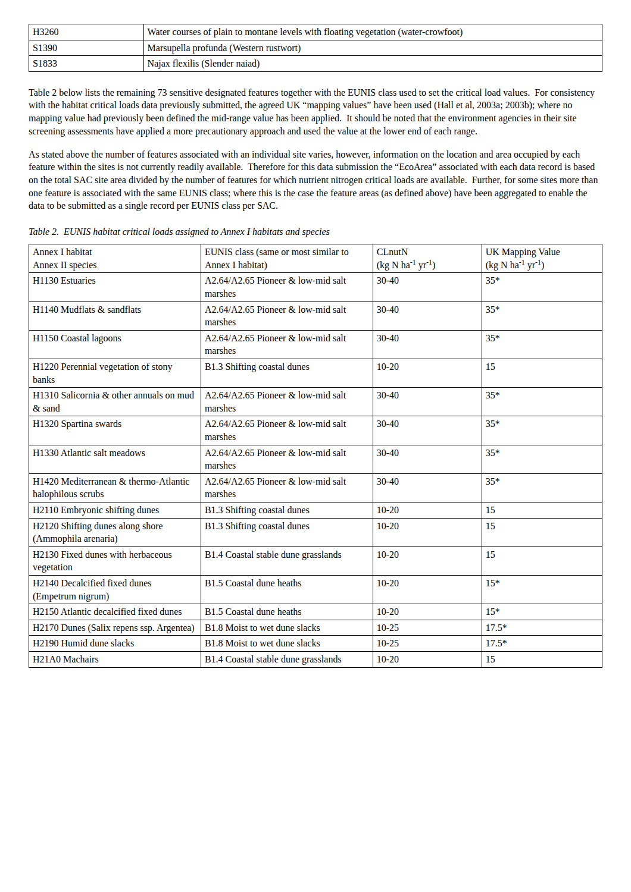| H3260 | Water courses of plain to montane levels with floating vegetation (water-crowfoot) |
| S1390 | Marsupella profunda (Western rustwort) |
| S1833 | Najax flexilis (Slender naiad) |
Table 2 below lists the remaining 73 sensitive designated features together with the EUNIS class used to set the critical load values. For consistency with the habitat critical loads data previously submitted, the agreed UK “mapping values” have been used (Hall et al, 2003a; 2003b); where no mapping value had previously been defined the mid-range value has been applied. It should be noted that the environment agencies in their site screening assessments have applied a more precautionary approach and used the value at the lower end of each range.
As stated above the number of features associated with an individual site varies, however, information on the location and area occupied by each feature within the sites is not currently readily available. Therefore for this data submission the “EcoArea” associated with each data record is based on the total SAC site area divided by the number of features for which nutrient nitrogen critical loads are available. Further, for some sites more than one feature is associated with the same EUNIS class; where this is the case the feature areas (as defined above) have been aggregated to enable the data to be submitted as a single record per EUNIS class per SAC.
Table 2. EUNIS habitat critical loads assigned to Annex I habitats and species
| Annex I habitat Annex II species | EUNIS class (same or most similar to Annex I habitat) | CLnutN (kg N ha -1 yr -1 ) | UK Mapping Value (kg N ha -1 yr -1 ) |
| --- | --- | --- | --- |
| H1130 Estuaries | A2.64/A2.65 Pioneer & low-mid salt marshes | 30-40 | 35* |
| H1140 Mudflats & sandflats | A2.64/A2.65 Pioneer & low-mid salt marshes | 30-40 | 35* |
| H1150 Coastal lagoons | A2.64/A2.65 Pioneer & low-mid salt marshes | 30-40 | 35* |
| H1220 Perennial vegetation of stony banks | B1.3 Shifting coastal dunes | 10-20 | 15 |
| H1310 Salicornia & other annuals on mud & sand | A2.64/A2.65 Pioneer & low-mid salt marshes | 30-40 | 35* |
| H1320 Spartina swards | A2.64/A2.65 Pioneer & low-mid salt marshes | 30-40 | 35* |
| H1330 Atlantic salt meadows | A2.64/A2.65 Pioneer & low-mid salt marshes | 30-40 | 35* |
| H1420 Mediterranean & thermo-Atlantic halophilous scrubs | A2.64/A2.65 Pioneer & low-mid salt marshes | 30-40 | 35* |
| H2110 Embryonic shifting dunes | B1.3 Shifting coastal dunes | 10-20 | 15 |
| H2120 Shifting dunes along shore (Ammophila arenaria) | B1.3 Shifting coastal dunes | 10-20 | 15 |
| H2130 Fixed dunes with herbaceous vegetation | B1.4 Coastal stable dune grasslands | 10-20 | 15 |
| H2140 Decalcified fixed dunes (Empetrum nigrum) | B1.5 Coastal dune heaths | 10-20 | 15* |
| H2150 Atlantic decalcified fixed dunes | B1.5 Coastal dune heaths | 10-20 | 15* |
| H2170 Dunes (Salix repens ssp. Argentea) | B1.8 Moist to wet dune slacks | 10-25 | 17.5* |
| H2190 Humid dune slacks | B1.8 Moist to wet dune slacks | 10-25 | 17.5* |
| H21A0 Machairs | B1.4 Coastal stable dune grasslands | 10-20 | 15 |